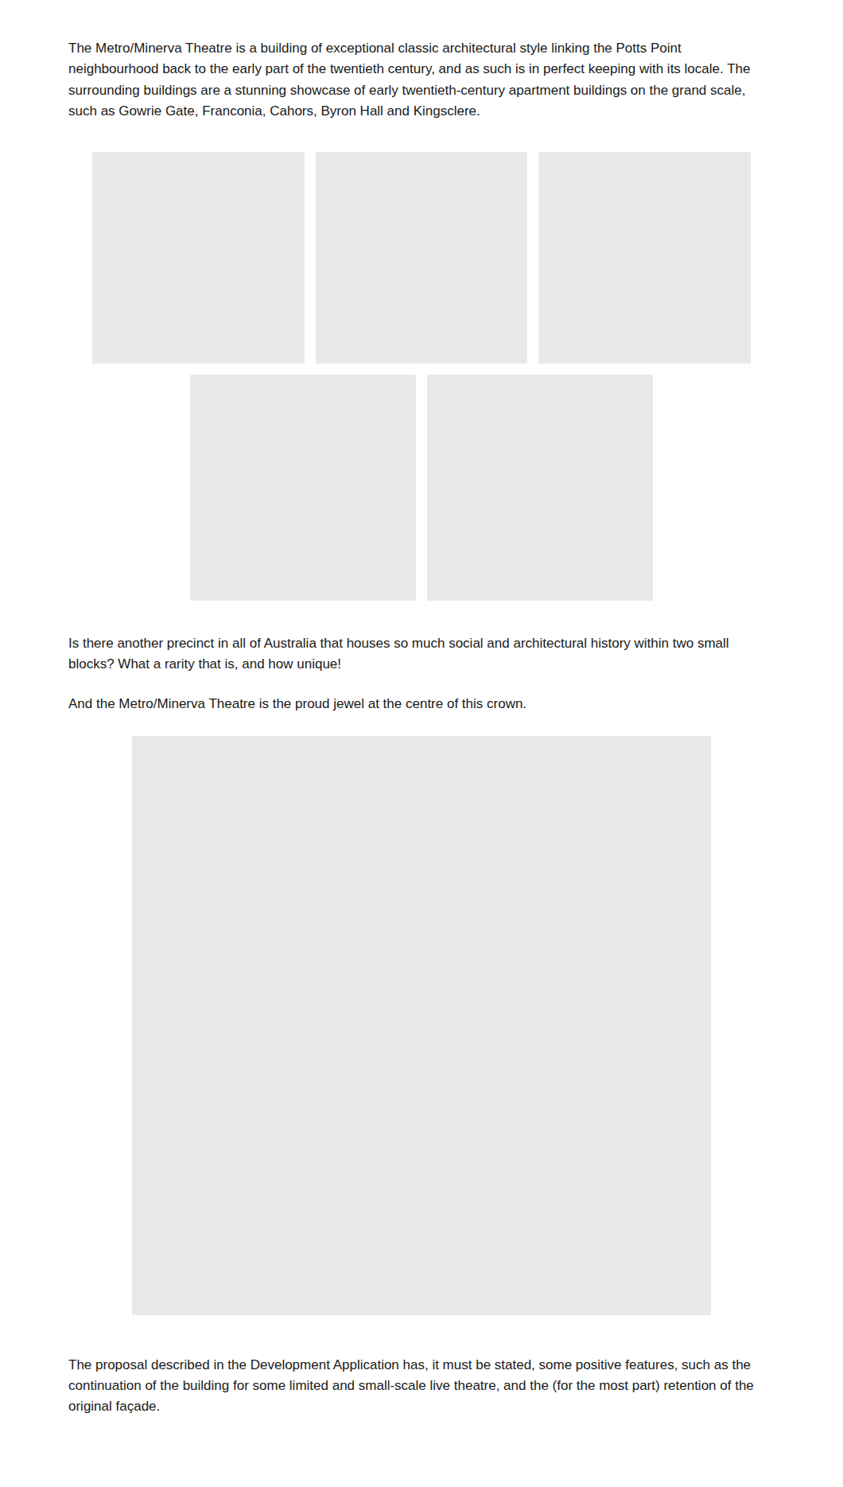The Metro/Minerva Theatre is a building of exceptional classic architectural style linking the Potts Point neighbourhood back to the early part of the twentieth century, and as such is in perfect keeping with its locale. The surrounding buildings are a stunning showcase of early twentieth-century apartment buildings on the grand scale, such as Gowrie Gate, Franconia, Cahors, Byron Hall and Kingsclere.
Is there another precinct in all of Australia that houses so much social and architectural history within two small blocks? What a rarity that is, and how unique!
And the Metro/Minerva Theatre is the proud jewel at the centre of this crown.
The proposal described in the Development Application has, it must be stated, some positive features, such as the continuation of the building for some limited and small-scale live theatre, and the (for the most part) retention of the original façade.